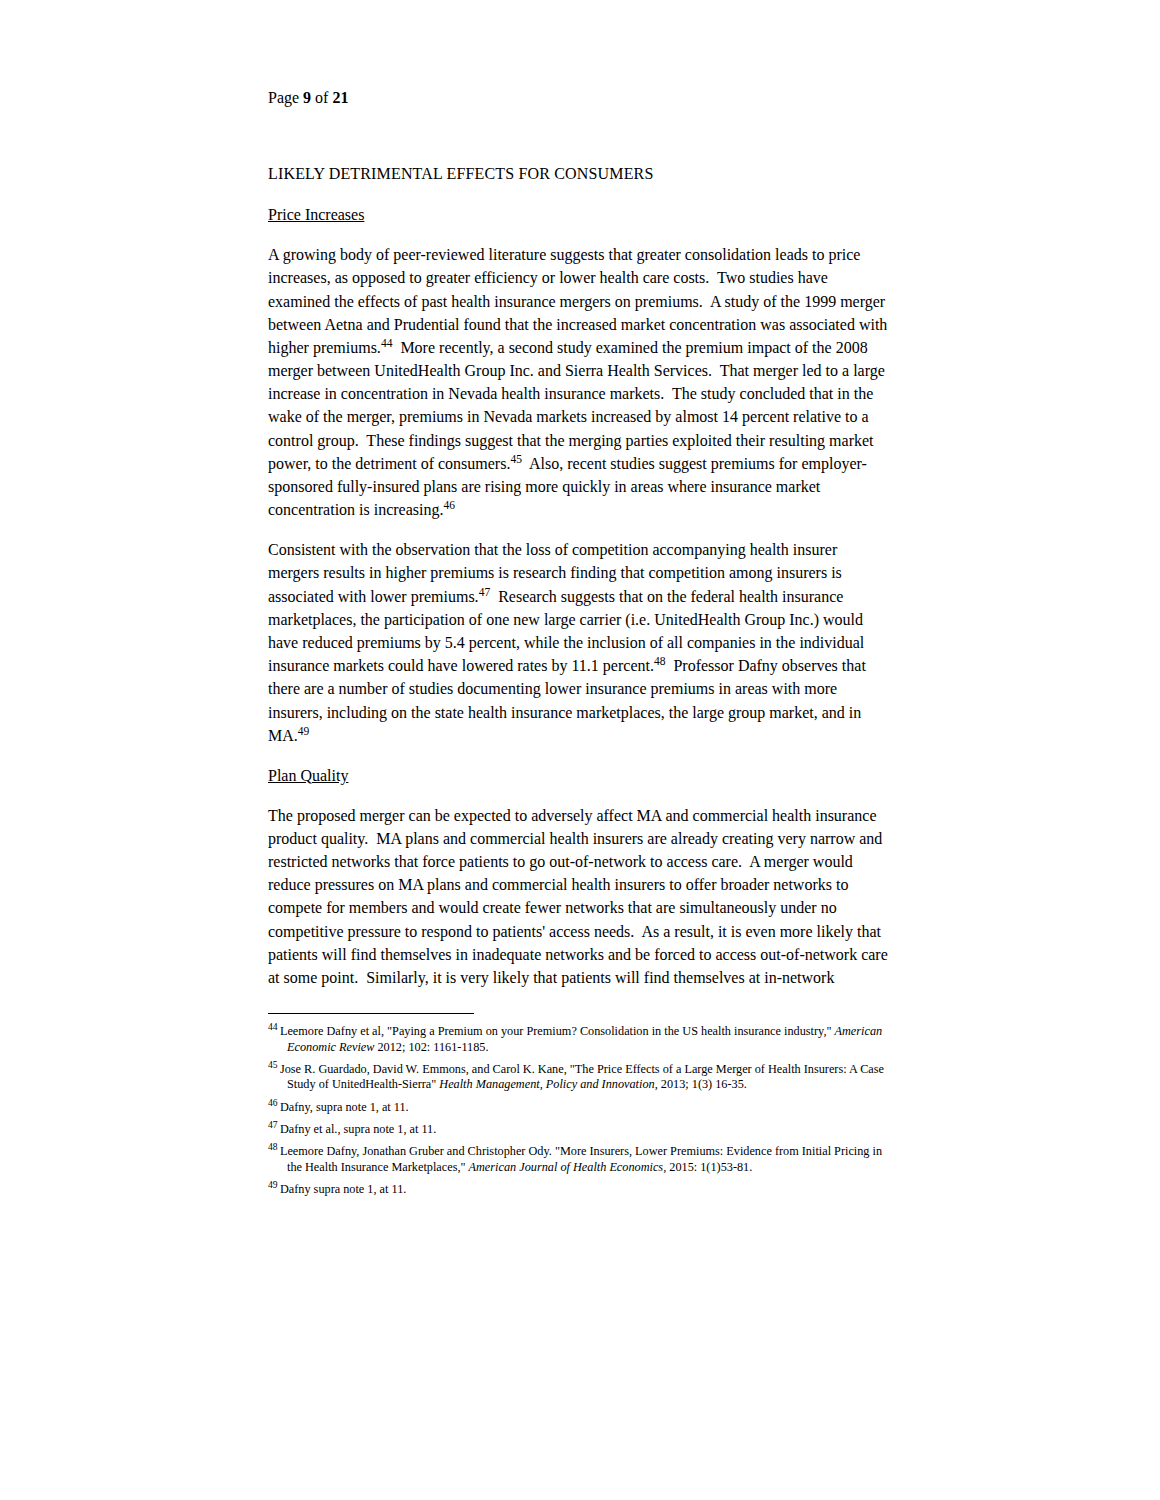Page 9 of 21
LIKELY DETRIMENTAL EFFECTS FOR CONSUMERS
Price Increases
A growing body of peer-reviewed literature suggests that greater consolidation leads to price increases, as opposed to greater efficiency or lower health care costs. Two studies have examined the effects of past health insurance mergers on premiums. A study of the 1999 merger between Aetna and Prudential found that the increased market concentration was associated with higher premiums.44 More recently, a second study examined the premium impact of the 2008 merger between UnitedHealth Group Inc. and Sierra Health Services. That merger led to a large increase in concentration in Nevada health insurance markets. The study concluded that in the wake of the merger, premiums in Nevada markets increased by almost 14 percent relative to a control group. These findings suggest that the merging parties exploited their resulting market power, to the detriment of consumers.45 Also, recent studies suggest premiums for employer-sponsored fully-insured plans are rising more quickly in areas where insurance market concentration is increasing.46
Consistent with the observation that the loss of competition accompanying health insurer mergers results in higher premiums is research finding that competition among insurers is associated with lower premiums.47 Research suggests that on the federal health insurance marketplaces, the participation of one new large carrier (i.e. UnitedHealth Group Inc.) would have reduced premiums by 5.4 percent, while the inclusion of all companies in the individual insurance markets could have lowered rates by 11.1 percent.48 Professor Dafny observes that there are a number of studies documenting lower insurance premiums in areas with more insurers, including on the state health insurance marketplaces, the large group market, and in MA.49
Plan Quality
The proposed merger can be expected to adversely affect MA and commercial health insurance product quality. MA plans and commercial health insurers are already creating very narrow and restricted networks that force patients to go out-of-network to access care. A merger would reduce pressures on MA plans and commercial health insurers to offer broader networks to compete for members and would create fewer networks that are simultaneously under no competitive pressure to respond to patients' access needs. As a result, it is even more likely that patients will find themselves in inadequate networks and be forced to access out-of-network care at some point. Similarly, it is very likely that patients will find themselves at in-network
Leemore Dafny et al, "Paying a Premium on your Premium? Consolidation in the US health insurance industry," American Economic Review 2012; 102: 1161-1185.
Jose R. Guardado, David W. Emmons, and Carol K. Kane, "The Price Effects of a Large Merger of Health Insurers: A Case Study of UnitedHealth-Sierra" Health Management, Policy and Innovation, 2013; 1(3) 16-35.
Dafny, supra note 1, at 11.
Dafny et al., supra note 1, at 11.
Leemore Dafny, Jonathan Gruber and Christopher Ody. "More Insurers, Lower Premiums: Evidence from Initial Pricing in the Health Insurance Marketplaces," American Journal of Health Economics, 2015: 1(1)53-81.
Dafny supra note 1, at 11.